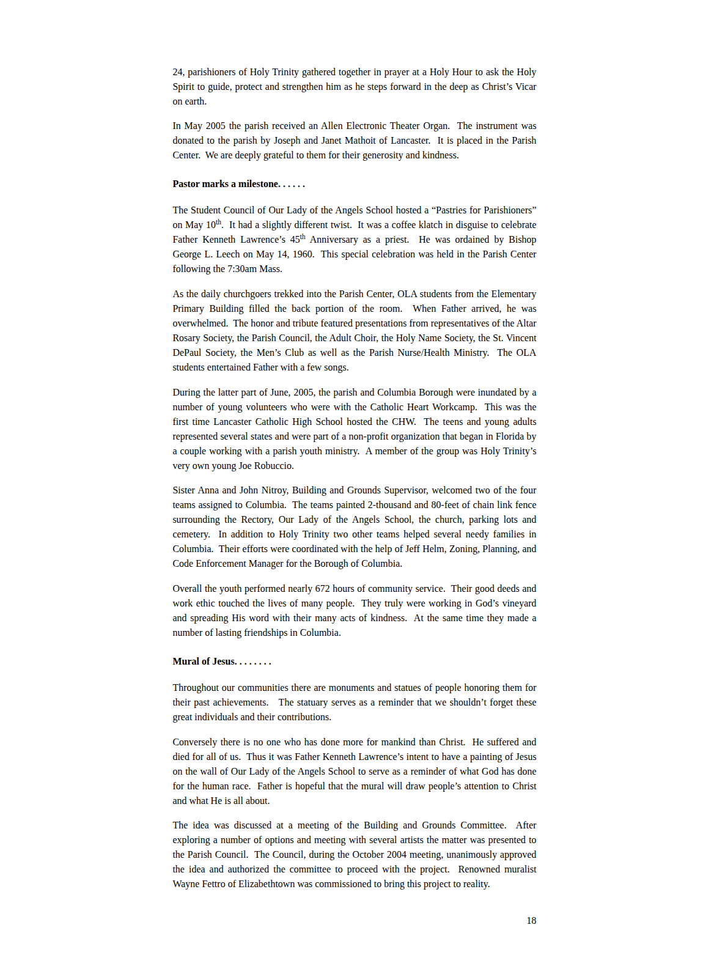24, parishioners of Holy Trinity gathered together in prayer at a Holy Hour to ask the Holy Spirit to guide, protect and strengthen him as he steps forward in the deep as Christ’s Vicar on earth.
In May 2005 the parish received an Allen Electronic Theater Organ. The instrument was donated to the parish by Joseph and Janet Mathoit of Lancaster. It is placed in the Parish Center. We are deeply grateful to them for their generosity and kindness.
Pastor marks a milestone. . . . . .
The Student Council of Our Lady of the Angels School hosted a “Pastries for Parishioners” on May 10th. It had a slightly different twist. It was a coffee klatch in disguise to celebrate Father Kenneth Lawrence’s 45th Anniversary as a priest. He was ordained by Bishop George L. Leech on May 14, 1960. This special celebration was held in the Parish Center following the 7:30am Mass.
As the daily churchgoers trekked into the Parish Center, OLA students from the Elementary Primary Building filled the back portion of the room. When Father arrived, he was overwhelmed. The honor and tribute featured presentations from representatives of the Altar Rosary Society, the Parish Council, the Adult Choir, the Holy Name Society, the St. Vincent DePaul Society, the Men’s Club as well as the Parish Nurse/Health Ministry. The OLA students entertained Father with a few songs.
During the latter part of June, 2005, the parish and Columbia Borough were inundated by a number of young volunteers who were with the Catholic Heart Workcamp. This was the first time Lancaster Catholic High School hosted the CHW. The teens and young adults represented several states and were part of a non-profit organization that began in Florida by a couple working with a parish youth ministry. A member of the group was Holy Trinity’s very own young Joe Robuccio.
Sister Anna and John Nitroy, Building and Grounds Supervisor, welcomed two of the four teams assigned to Columbia. The teams painted 2-thousand and 80-feet of chain link fence surrounding the Rectory, Our Lady of the Angels School, the church, parking lots and cemetery. In addition to Holy Trinity two other teams helped several needy families in Columbia. Their efforts were coordinated with the help of Jeff Helm, Zoning, Planning, and Code Enforcement Manager for the Borough of Columbia.
Overall the youth performed nearly 672 hours of community service. Their good deeds and work ethic touched the lives of many people. They truly were working in God’s vineyard and spreading His word with their many acts of kindness. At the same time they made a number of lasting friendships in Columbia.
Mural of Jesus. . . . . . . .
Throughout our communities there are monuments and statues of people honoring them for their past achievements. The statuary serves as a reminder that we shouldn’t forget these great individuals and their contributions.
Conversely there is no one who has done more for mankind than Christ. He suffered and died for all of us. Thus it was Father Kenneth Lawrence’s intent to have a painting of Jesus on the wall of Our Lady of the Angels School to serve as a reminder of what God has done for the human race. Father is hopeful that the mural will draw people’s attention to Christ and what He is all about.
The idea was discussed at a meeting of the Building and Grounds Committee. After exploring a number of options and meeting with several artists the matter was presented to the Parish Council. The Council, during the October 2004 meeting, unanimously approved the idea and authorized the committee to proceed with the project. Renowned muralist Wayne Fettro of Elizabethtown was commissioned to bring this project to reality.
18